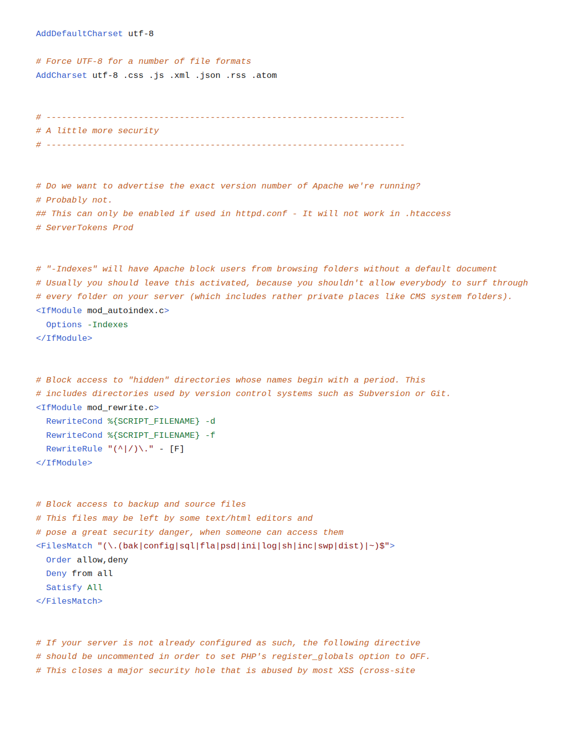AddDefaultCharset utf-8

# Force UTF-8 for a number of file formats
AddCharset utf-8 .css .js .xml .json .rss .atom


# ----------------------------------------------------------------------
# A little more security
# ----------------------------------------------------------------------


# Do we want to advertise the exact version number of Apache we're running?
# Probably not.
## This can only be enabled if used in httpd.conf - It will not work in .htaccess
# ServerTokens Prod


# "-Indexes" will have Apache block users from browsing folders without a default document
# Usually you should leave this activated, because you shouldn't allow everybody to surf through
# every folder on your server (which includes rather private places like CMS system folders).
<IfModule mod_autoindex.c>
  Options -Indexes
</IfModule>


# Block access to "hidden" directories whose names begin with a period. This
# includes directories used by version control systems such as Subversion or Git.
<IfModule mod_rewrite.c>
  RewriteCond %{SCRIPT_FILENAME} -d
  RewriteCond %{SCRIPT_FILENAME} -f
  RewriteRule "(^|/)\." - [F]
</IfModule>


# Block access to backup and source files
# This files may be left by some text/html editors and
# pose a great security danger, when someone can access them
<FilesMatch "(\.(bak|config|sql|fla|psd|ini|log|sh|inc|swp|dist)|~)$">
  Order allow,deny
  Deny from all
  Satisfy All
</FilesMatch>


# If your server is not already configured as such, the following directive
# should be uncommented in order to set PHP's register_globals option to OFF.
# This closes a major security hole that is abused by most XSS (cross-site